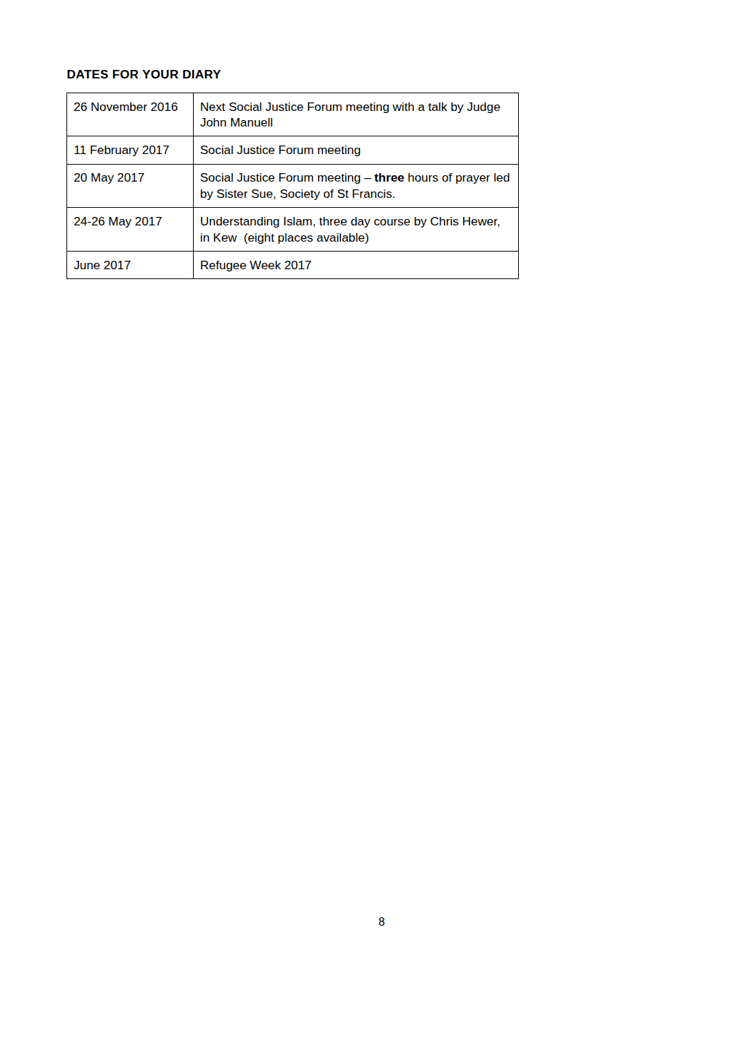DATES FOR YOUR DIARY
| 26 November 2016 | Next Social Justice Forum meeting with a talk by Judge John Manuell |
| 11 February 2017 | Social Justice Forum meeting |
| 20 May 2017 | Social Justice Forum meeting – three hours of prayer led by Sister Sue, Society of St Francis. |
| 24-26 May 2017 | Understanding Islam, three day course by Chris Hewer, in Kew (eight places available) |
| June 2017 | Refugee Week 2017 |
8